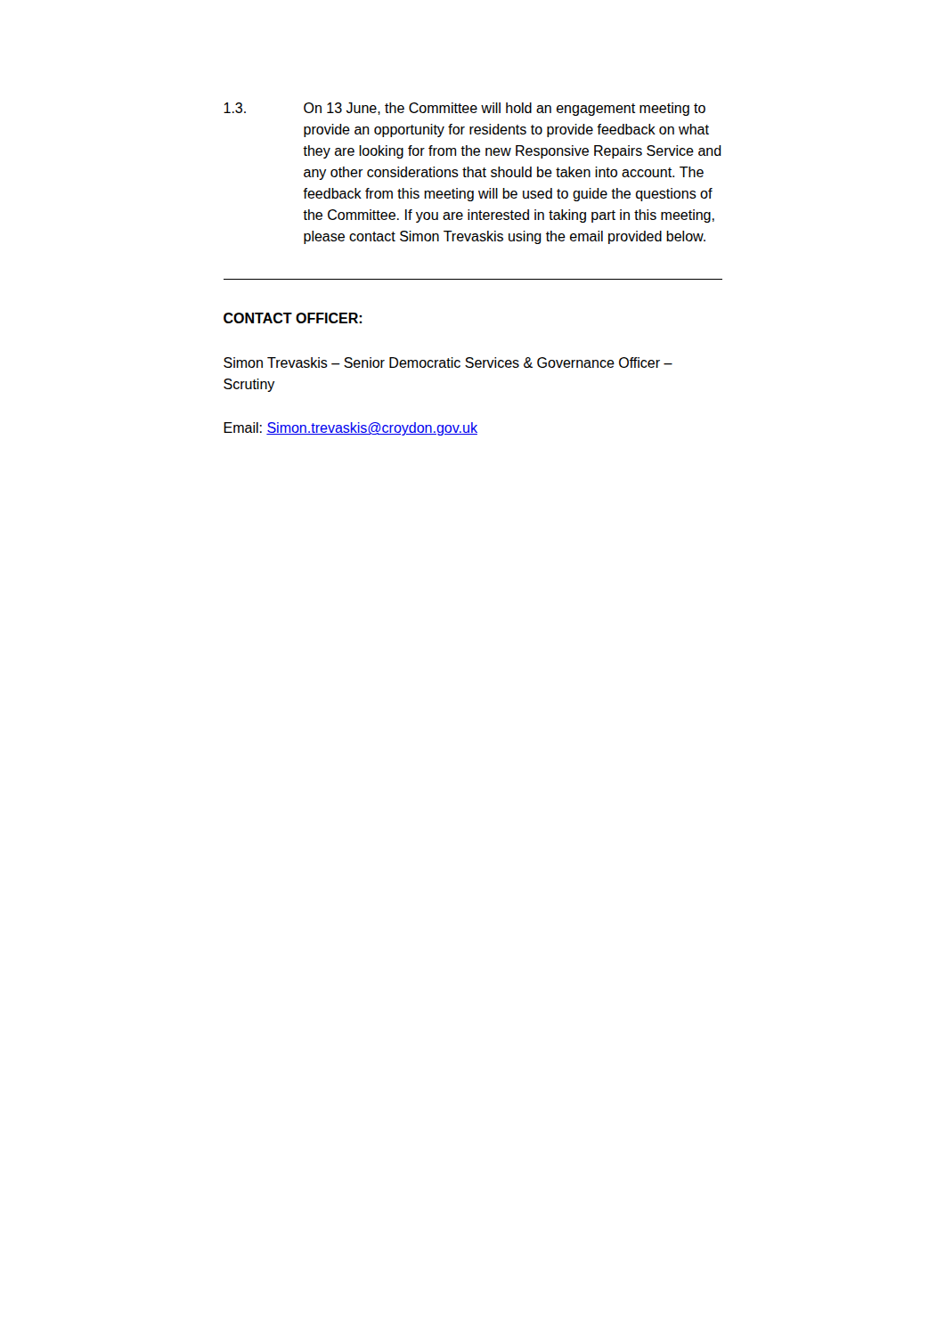1.3.
On 13 June, the Committee will hold an engagement meeting to provide an opportunity for residents to provide feedback on what they are looking for from the new Responsive Repairs Service and any other considerations that should be taken into account. The feedback from this meeting will be used to guide the questions of the Committee. If you are interested in taking part in this meeting, please contact Simon Trevaskis using the email provided below.
Contact Officer:
Simon Trevaskis – Senior Democratic Services & Governance Officer – Scrutiny
Email: Simon.trevaskis@croydon.gov.uk